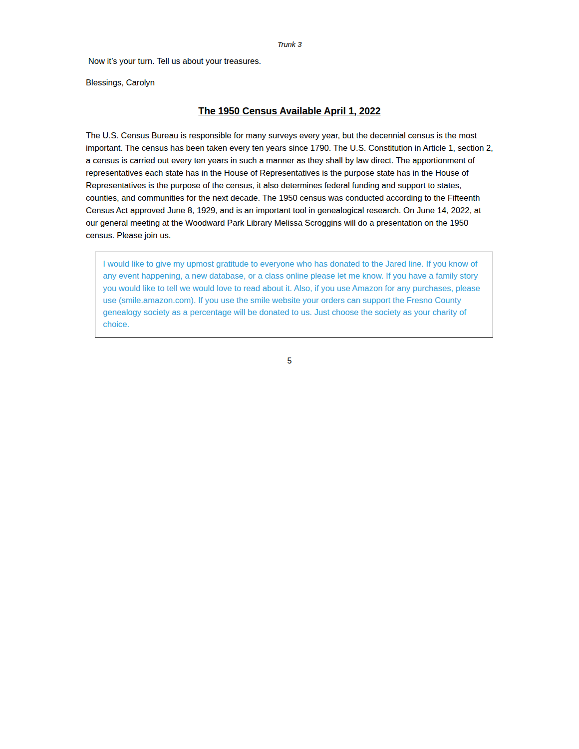Trunk 3
Now it’s your turn. Tell us about your treasures.
Blessings, Carolyn
The 1950 Census Available April 1, 2022
The U.S. Census Bureau is responsible for many surveys every year, but the decennial census is the most important. The census has been taken every ten years since 1790. The U.S. Constitution in Article 1, section 2, a census is carried out every ten years in such a manner as they shall by law direct. The apportionment of representatives each state has in the House of Representatives is the purpose state has in the House of Representatives is the purpose of the census, it also determines federal funding and support to states, counties, and communities for the next decade. The 1950 census was conducted according to the Fifteenth Census Act approved June 8, 1929, and is an important tool in genealogical research. On June 14, 2022, at our general meeting at the Woodward Park Library Melissa Scroggins will do a presentation on the 1950 census. Please join us.
I would like to give my upmost gratitude to everyone who has donated to the Jared line. If you know of any event happening, a new database, or a class online please let me know. If you have a family story you would like to tell we would love to read about it. Also, if you use Amazon for any purchases, please use (smile.amazon.com). If you use the smile website your orders can support the Fresno County genealogy society as a percentage will be donated to us. Just choose the society as your charity of choice.
5